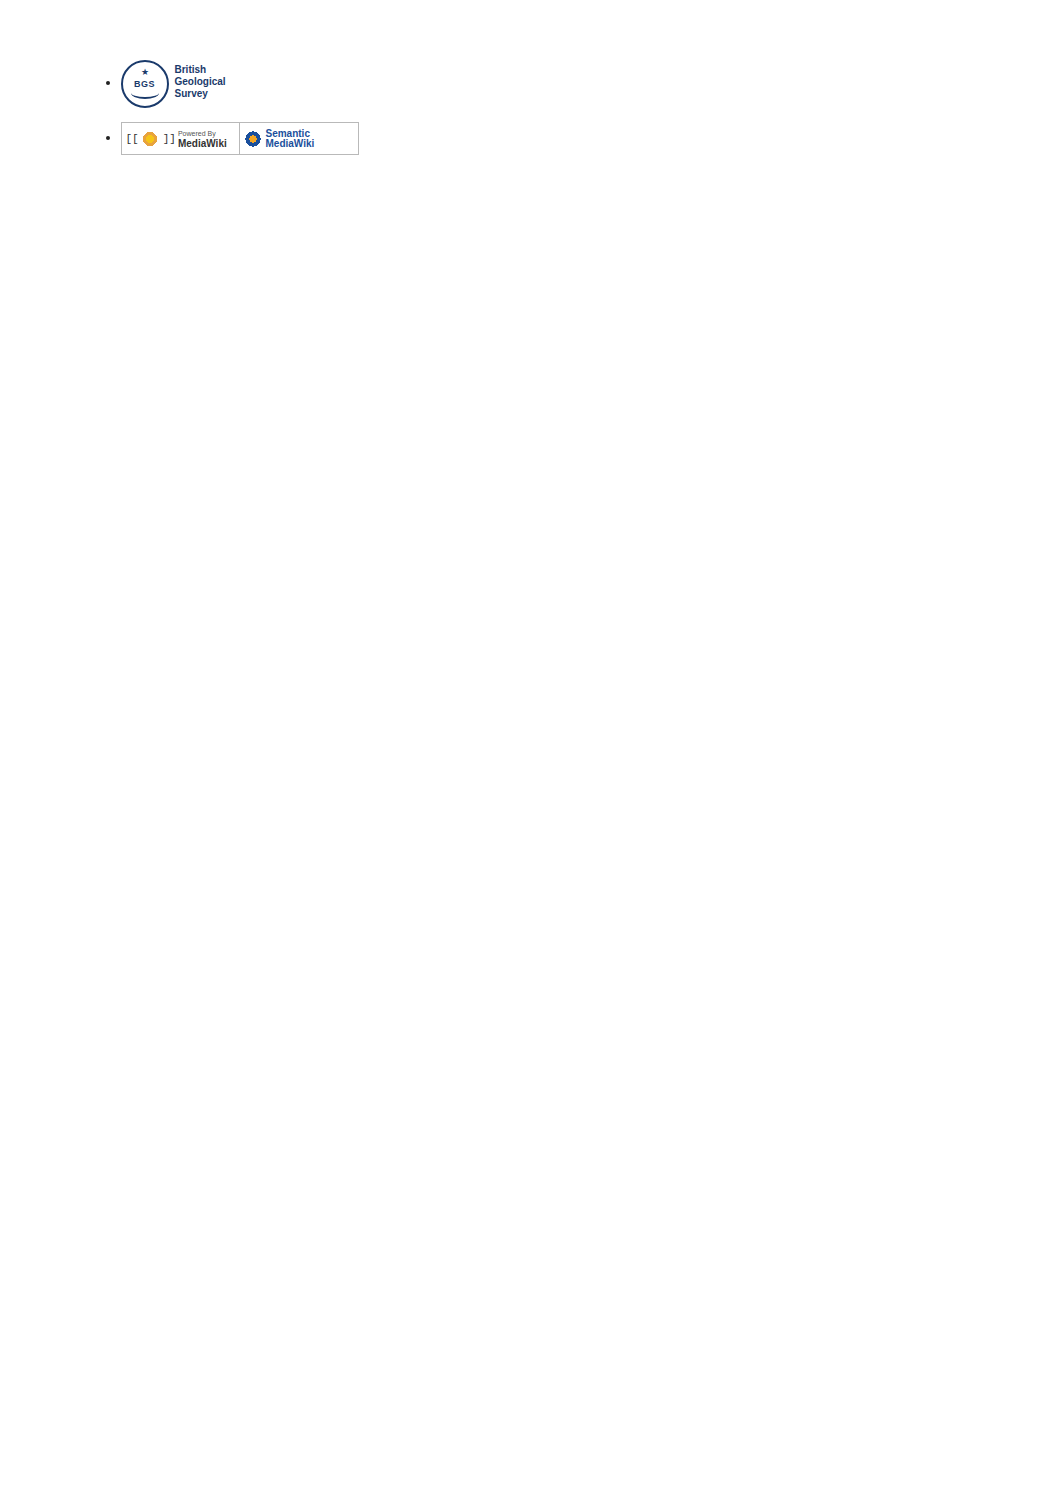★ BGS British
Geological
Survey
[[ ]] Powered By MediaWiki Semantic MediaWiki